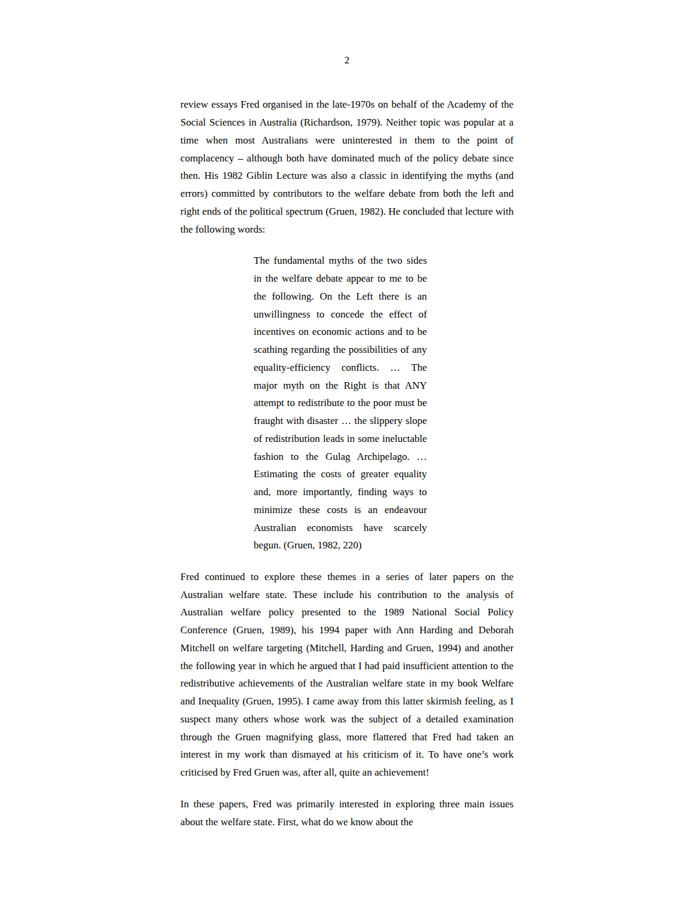2
review essays Fred organised in the late-1970s on behalf of the Academy of the Social Sciences in Australia (Richardson, 1979). Neither topic was popular at a time when most Australians were uninterested in them to the point of complacency – although both have dominated much of the policy debate since then. His 1982 Giblin Lecture was also a classic in identifying the myths (and errors) committed by contributors to the welfare debate from both the left and right ends of the political spectrum (Gruen, 1982). He concluded that lecture with the following words:
The fundamental myths of the two sides in the welfare debate appear to me to be the following. On the Left there is an unwillingness to concede the effect of incentives on economic actions and to be scathing regarding the possibilities of any equality-efficiency conflicts. … The major myth on the Right is that ANY attempt to redistribute to the poor must be fraught with disaster … the slippery slope of redistribution leads in some ineluctable fashion to the Gulag Archipelago. … Estimating the costs of greater equality and, more importantly, finding ways to minimize these costs is an endeavour Australian economists have scarcely begun. (Gruen, 1982, 220)
Fred continued to explore these themes in a series of later papers on the Australian welfare state. These include his contribution to the analysis of Australian welfare policy presented to the 1989 National Social Policy Conference (Gruen, 1989), his 1994 paper with Ann Harding and Deborah Mitchell on welfare targeting (Mitchell, Harding and Gruen, 1994) and another the following year in which he argued that I had paid insufficient attention to the redistributive achievements of the Australian welfare state in my book Welfare and Inequality (Gruen, 1995). I came away from this latter skirmish feeling, as I suspect many others whose work was the subject of a detailed examination through the Gruen magnifying glass, more flattered that Fred had taken an interest in my work than dismayed at his criticism of it. To have one’s work criticised by Fred Gruen was, after all, quite an achievement!
In these papers, Fred was primarily interested in exploring three main issues about the welfare state. First, what do we know about the